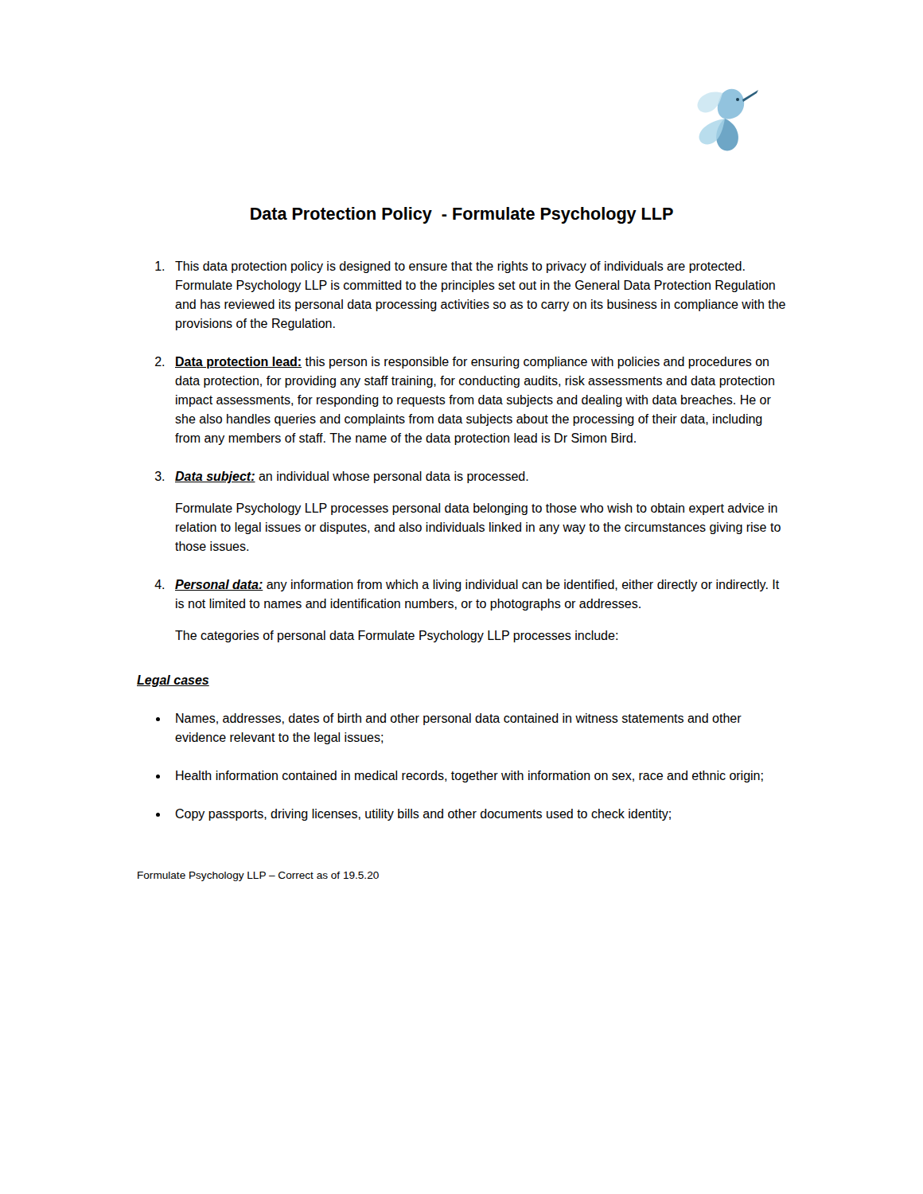Data Protection Policy - Formulate Psychology LLP
This data protection policy is designed to ensure that the rights to privacy of individuals are protected. Formulate Psychology LLP is committed to the principles set out in the General Data Protection Regulation and has reviewed its personal data processing activities so as to carry on its business in compliance with the provisions of the Regulation.
Data protection lead: this person is responsible for ensuring compliance with policies and procedures on data protection, for providing any staff training, for conducting audits, risk assessments and data protection impact assessments, for responding to requests from data subjects and dealing with data breaches. He or she also handles queries and complaints from data subjects about the processing of their data, including from any members of staff. The name of the data protection lead is Dr Simon Bird.
Data subject: an individual whose personal data is processed.
Formulate Psychology LLP processes personal data belonging to those who wish to obtain expert advice in relation to legal issues or disputes, and also individuals linked in any way to the circumstances giving rise to those issues.
Personal data: any information from which a living individual can be identified, either directly or indirectly. It is not limited to names and identification numbers, or to photographs or addresses.
The categories of personal data Formulate Psychology LLP processes include:
Legal cases
Names, addresses, dates of birth and other personal data contained in witness statements and other evidence relevant to the legal issues;
Health information contained in medical records, together with information on sex, race and ethnic origin;
Copy passports, driving licenses, utility bills and other documents used to check identity;
Formulate Psychology LLP – Correct as of 19.5.20